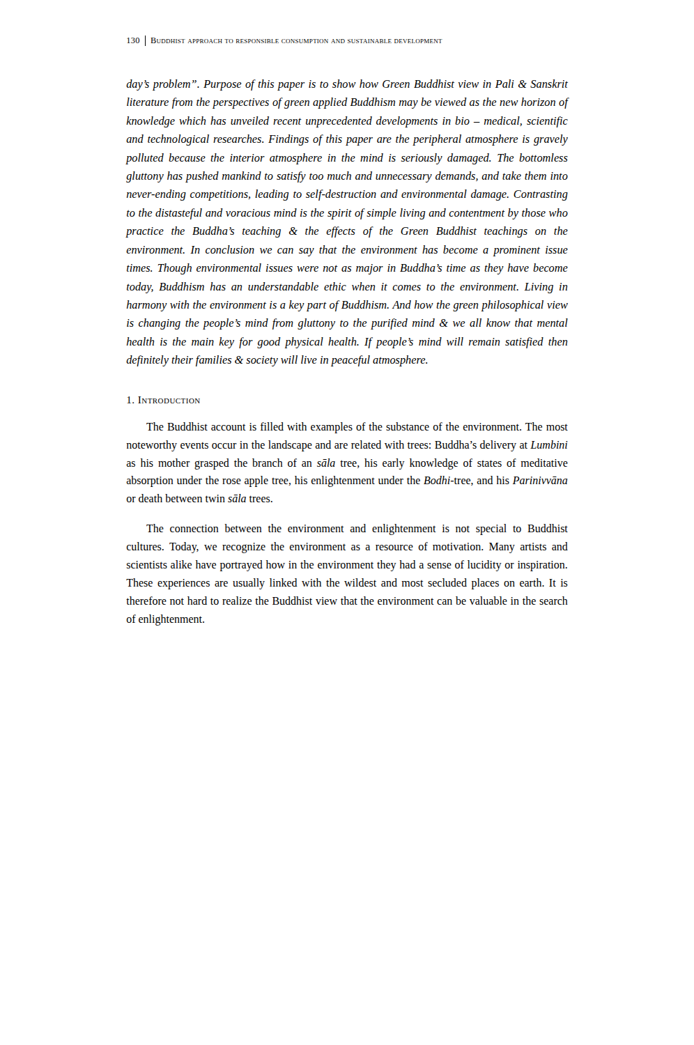130 Buddhist approach to responsible consumption and sustainable development
day’s problem”. Purpose of this paper is to show how Green Buddhist view in Pali & Sanskrit literature from the perspectives of green applied Buddhism may be viewed as the new horizon of knowledge which has unveiled recent unprecedented developments in bio – medical, scientific and technological researches. Findings of this paper are the peripheral atmosphere is gravely polluted because the interior atmosphere in the mind is seriously damaged. The bottomless gluttony has pushed mankind to satisfy too much and unnecessary demands, and take them into never-ending competitions, leading to self-destruction and environmental damage. Contrasting to the distasteful and voracious mind is the spirit of simple living and contentment by those who practice the Buddha’s teaching & the effects of the Green Buddhist teachings on the environment. In conclusion we can say that the environment has become a prominent issue times. Though environmental issues were not as major in Buddha’s time as they have become today, Buddhism has an understandable ethic when it comes to the environment. Living in harmony with the environment is a key part of Buddhism. And how the green philosophical view is changing the people’s mind from gluttony to the purified mind & we all know that mental health is the main key for good physical health. If people’s mind will remain satisfied then definitely their families & society will live in peaceful atmosphere.
1. Introduction
The Buddhist account is filled with examples of the substance of the environment. The most noteworthy events occur in the landscape and are related with trees: Buddha’s delivery at Lumbini as his mother grasped the branch of an sāla tree, his early knowledge of states of meditative absorption under the rose apple tree, his enlightenment under the Bodhi-tree, and his Parinivvāna or death between twin sāla trees.
The connection between the environment and enlightenment is not special to Buddhist cultures. Today, we recognize the environment as a resource of motivation. Many artists and scientists alike have portrayed how in the environment they had a sense of lucidity or inspiration. These experiences are usually linked with the wildest and most secluded places on earth. It is therefore not hard to realize the Buddhist view that the environment can be valuable in the search of enlightenment.